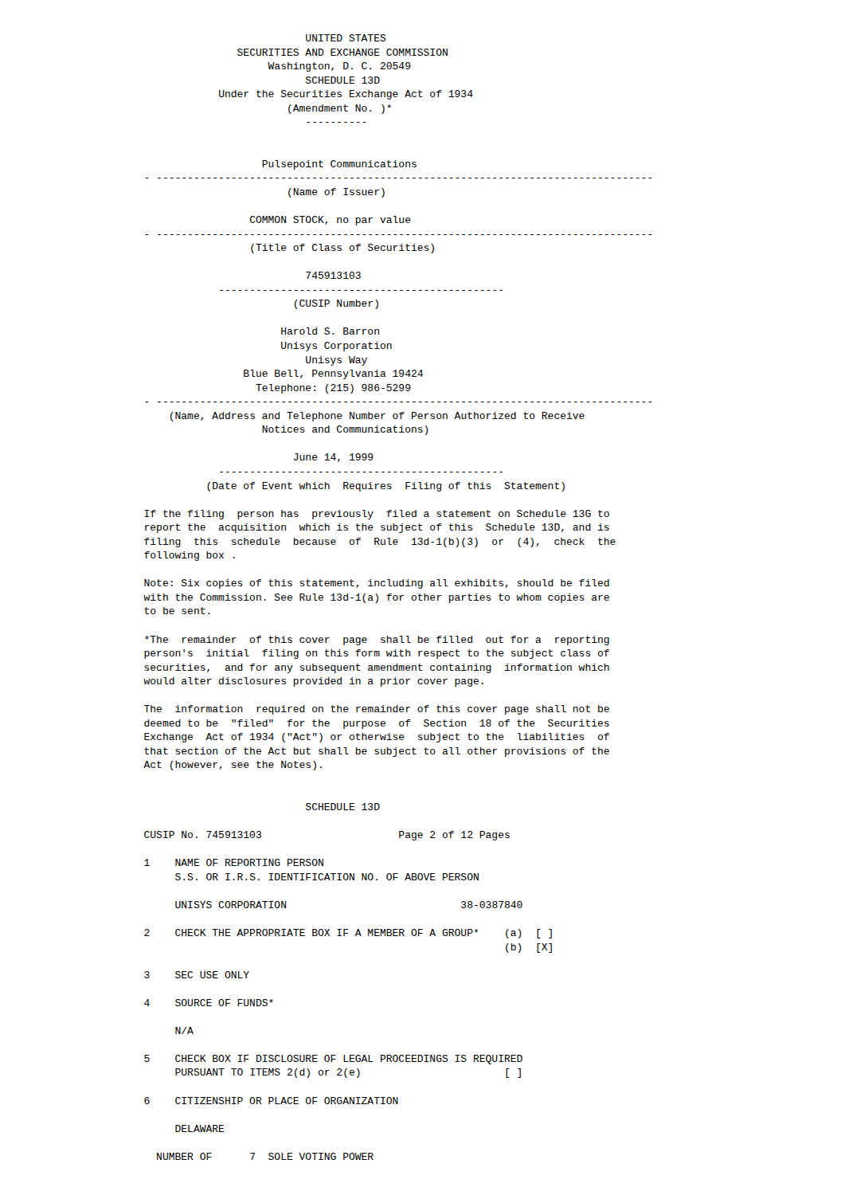UNITED STATES
               SECURITIES AND EXCHANGE COMMISSION
                    Washington, D. C. 20549
                          SCHEDULE 13D
            Under the Securities Exchange Act of 1934
                       (Amendment No. )*
                          ----------


                   Pulsepoint Communications
- --------------------------------------------------------------------------------
                       (Name of Issuer)

                 COMMON STOCK, no par value
- --------------------------------------------------------------------------------
                 (Title of Class of Securities)

                          745913103
            ----------------------------------------------
                        (CUSIP Number)

                      Harold S. Barron
                      Unisys Corporation
                          Unisys Way
                Blue Bell, Pennsylvania 19424
                  Telephone: (215) 986-5299
- --------------------------------------------------------------------------------
    (Name, Address and Telephone Number of Person Authorized to Receive
                   Notices and Communications)

                        June 14, 1999
            ----------------------------------------------
          (Date of Event which  Requires  Filing of this  Statement)

If the filing  person has  previously  filed a statement on Schedule 13G to
report the  acquisition  which is the subject of this  Schedule 13D, and is
filing  this  schedule  because  of  Rule  13d-1(b)(3)  or  (4),  check  the
following box .

Note: Six copies of this statement, including all exhibits, should be filed
with the Commission. See Rule 13d-1(a) for other parties to whom copies are
to be sent.

*The  remainder  of this cover  page  shall be filled  out for a  reporting
person's  initial  filing on this form with respect to the subject class of
securities,  and for any subsequent amendment containing  information which
would alter disclosures provided in a prior cover page.

The  information  required on the remainder of this cover page shall not be
deemed to be  "filed"  for the  purpose  of  Section  18 of the  Securities
Exchange  Act of 1934 ("Act") or otherwise  subject to the  liabilities  of
that section of the Act but shall be subject to all other provisions of the
Act (however, see the Notes).


                          SCHEDULE 13D

CUSIP No. 745913103                      Page 2 of 12 Pages

1    NAME OF REPORTING PERSON
     S.S. OR I.R.S. IDENTIFICATION NO. OF ABOVE PERSON

     UNISYS CORPORATION                            38-0387840

2    CHECK THE APPROPRIATE BOX IF A MEMBER OF A GROUP*    (a)  [ ]
                                                          (b)  [X]

3    SEC USE ONLY

4    SOURCE OF FUNDS*

     N/A

5    CHECK BOX IF DISCLOSURE OF LEGAL PROCEEDINGS IS REQUIRED
     PURSUANT TO ITEMS 2(d) or 2(e)                       [ ]

6    CITIZENSHIP OR PLACE OF ORGANIZATION

     DELAWARE

  NUMBER OF      7  SOLE VOTING POWER